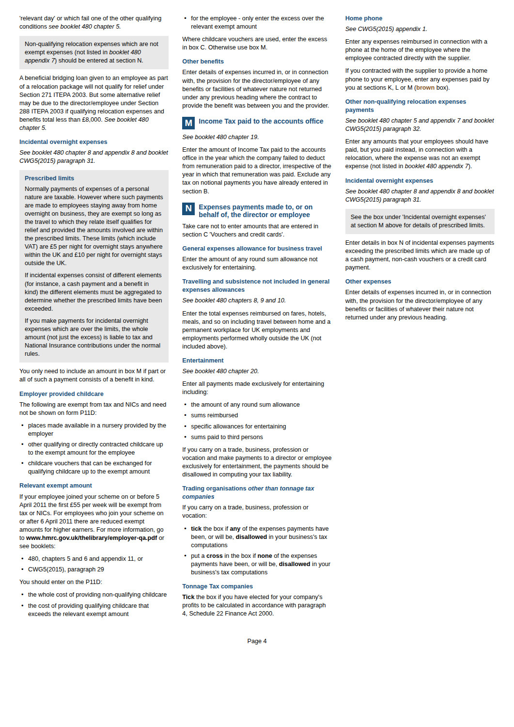'relevant day' or which fail one of the other qualifying conditions see booklet 480 chapter 5.
Non-qualifying relocation expenses which are not exempt expenses (not listed in booklet 480 appendix 7) should be entered at section N.
A beneficial bridging loan given to an employee as part of a relocation package will not qualify for relief under Section 271 ITEPA 2003. But some alternative relief may be due to the director/employee under Section 288 ITEPA 2003 if qualifying relocation expenses and benefits total less than £8,000. See booklet 480 chapter 5.
Incidental overnight expenses
See booklet 480 chapter 8 and appendix 8 and booklet CWG5(2015) paragraph 31.
Prescribed limits
Normally payments of expenses of a personal nature are taxable. However where such payments are made to employees staying away from home overnight on business, they are exempt so long as the travel to which they relate itself qualifies for relief and provided the amounts involved are within the prescribed limits. These limits (which include VAT) are £5 per night for overnight stays anywhere within the UK and £10 per night for overnight stays outside the UK.
If incidental expenses consist of different elements (for instance, a cash payment and a benefit in kind) the different elements must be aggregated to determine whether the prescribed limits have been exceeded.
If you make payments for incidental overnight expenses which are over the limits, the whole amount (not just the excess) is liable to tax and National Insurance contributions under the normal rules.
You only need to include an amount in box M if part or all of such a payment consists of a benefit in kind.
Employer provided childcare
The following are exempt from tax and NICs and need not be shown on form P11D:
places made available in a nursery provided by the employer
other qualifying or directly contracted childcare up to the exempt amount for the employee
childcare vouchers that can be exchanged for qualifying childcare up to the exempt amount
Relevant exempt amount
If your employee joined your scheme on or before 5 April 2011 the first £55 per week will be exempt from tax or NICs. For employees who join your scheme on or after 6 April 2011 there are reduced exempt amounts for higher earners. For more information, go to www.hmrc.gov.uk/thelibrary/employer-qa.pdf or see booklets:
480, chapters 5 and 6 and appendix 11, or
CWG5(2015), paragraph 29
You should enter on the P11D:
the whole cost of providing non-qualifying childcare
the cost of providing qualifying childcare that exceeds the relevant exempt amount
for the employee - only enter the excess over the relevant exempt amount
Where childcare vouchers are used, enter the excess in box C. Otherwise use box M.
Other benefits
Enter details of expenses incurred in, or in connection with, the provision for the director/employee of any benefits or facilities of whatever nature not returned under any previous heading where the contract to provide the benefit was between you and the provider.
M
Income Tax paid to the accounts office
See booklet 480 chapter 19.
Enter the amount of Income Tax paid to the accounts office in the year which the company failed to deduct from remuneration paid to a director, irrespective of the year in which that remuneration was paid. Exclude any tax on notional payments you have already entered in section B.
N
Expenses payments made to, or on behalf of, the director or employee
Take care not to enter amounts that are entered in section C 'Vouchers and credit cards'.
General expenses allowance for business travel
Enter the amount of any round sum allowance not exclusively for entertaining.
Travelling and subsistence not included in general expenses allowances
See booklet 480 chapters 8, 9 and 10.
Enter the total expenses reimbursed on fares, hotels, meals, and so on including travel between home and a permanent workplace for UK employments and employments performed wholly outside the UK (not included above).
Entertainment
See booklet 480 chapter 20.
Enter all payments made exclusively for entertaining including:
the amount of any round sum allowance
sums reimbursed
specific allowances for entertaining
sums paid to third persons
If you carry on a trade, business, profession or vocation and make payments to a director or employee exclusively for entertainment, the payments should be disallowed in computing your tax liability.
Trading organisations other than tonnage tax companies
If you carry on a trade, business, profession or vocation:
tick the box if any of the expenses payments have been, or will be, disallowed in your business's tax computations
put a cross in the box if none of the expenses payments have been, or will be, disallowed in your business's tax computations
Tonnage Tax companies
Tick the box if you have elected for your company's profits to be calculated in accordance with paragraph 4, Schedule 22 Finance Act 2000.
Home phone
See CWG5(2015) appendix 1.
Enter any expenses reimbursed in connection with a phone at the home of the employee where the employee contracted directly with the supplier.
If you contracted with the supplier to provide a home phone to your employee, enter any expenses paid by you at sections K, L or M (brown box).
Other non-qualifying relocation expenses payments
See booklet 480 chapter 5 and appendix 7 and booklet CWG5(2015) paragraph 32.
Enter any amounts that your employees should have paid, but you paid instead, in connection with a relocation, where the expense was not an exempt expense (not listed in booklet 480 appendix 7).
Incidental overnight expenses
See booklet 480 chapter 8 and appendix 8 and booklet CWG5(2015) paragraph 31.
See the box under 'Incidental overnight expenses' at section M above for details of prescribed limits.
Enter details in box N of incidental expenses payments exceeding the prescribed limits which are made up of a cash payment, non-cash vouchers or a credit card payment.
Other expenses
Enter details of expenses incurred in, or in connection with, the provision for the director/employee of any benefits or facilities of whatever their nature not returned under any previous heading.
Page 4